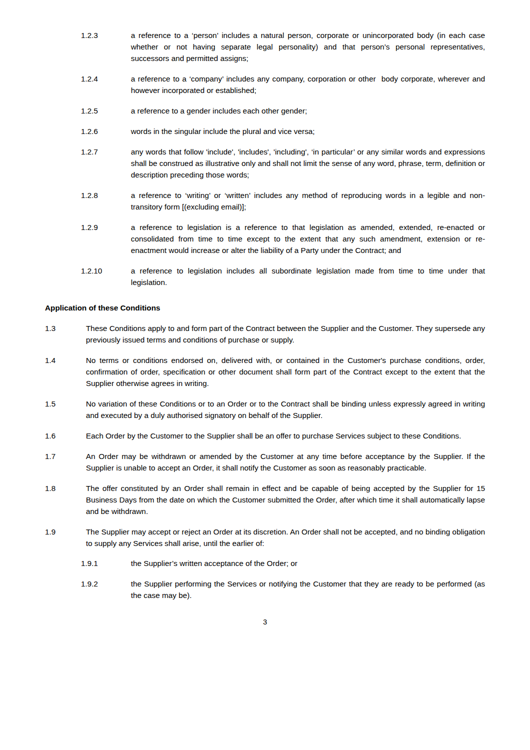1.2.3
a reference to a ‘person’ includes a natural person, corporate or unincorporated body (in each case whether or not having separate legal personality) and that person’s personal representatives, successors and permitted assigns;
1.2.4
a reference to a ‘company’ includes any company, corporation or other body corporate, wherever and however incorporated or established;
1.2.5
a reference to a gender includes each other gender;
1.2.6
words in the singular include the plural and vice versa;
1.2.7
any words that follow 'include', 'includes', 'including', ‘in particular’ or any similar words and expressions shall be construed as illustrative only and shall not limit the sense of any word, phrase, term, definition or description preceding those words;
1.2.8
a reference to ‘writing’ or ‘written’ includes any method of reproducing words in a legible and non-transitory form [(excluding email)];
1.2.9
a reference to legislation is a reference to that legislation as amended, extended, re-enacted or consolidated from time to time except to the extent that any such amendment, extension or re-enactment would increase or alter the liability of a Party under the Contract; and
1.2.10
a reference to legislation includes all subordinate legislation made from time to time under that legislation.
Application of these Conditions
1.3
These Conditions apply to and form part of the Contract between the Supplier and the Customer. They supersede any previously issued terms and conditions of purchase or supply.
1.4
No terms or conditions endorsed on, delivered with, or contained in the Customer's purchase conditions, order, confirmation of order, specification or other document shall form part of the Contract except to the extent that the Supplier otherwise agrees in writing.
1.5
No variation of these Conditions or to an Order or to the Contract shall be binding unless expressly agreed in writing and executed by a duly authorised signatory on behalf of the Supplier.
1.6
Each Order by the Customer to the Supplier shall be an offer to purchase Services subject to these Conditions.
1.7
An Order may be withdrawn or amended by the Customer at any time before acceptance by the Supplier. If the Supplier is unable to accept an Order, it shall notify the Customer as soon as reasonably practicable.
1.8
The offer constituted by an Order shall remain in effect and be capable of being accepted by the Supplier for 15 Business Days from the date on which the Customer submitted the Order, after which time it shall automatically lapse and be withdrawn.
1.9
The Supplier may accept or reject an Order at its discretion. An Order shall not be accepted, and no binding obligation to supply any Services shall arise, until the earlier of:
1.9.1
the Supplier’s written acceptance of the Order; or
1.9.2
the Supplier performing the Services or notifying the Customer that they are ready to be performed (as the case may be).
3